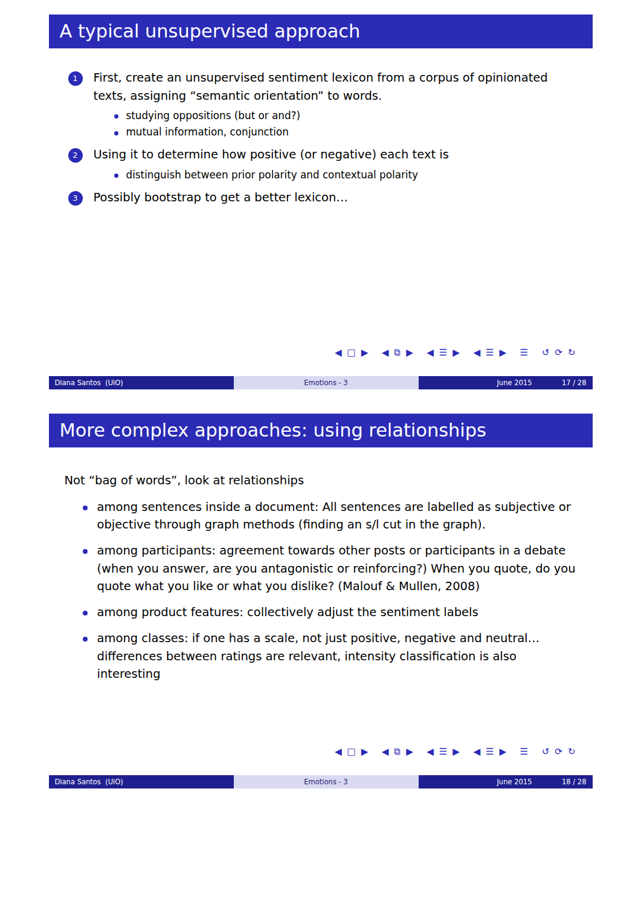A typical unsupervised approach
First, create an unsupervised sentiment lexicon from a corpus of opinionated texts, assigning “semantic orientation” to words.
studying oppositions (but or and?)
mutual information, conjunction
Using it to determine how positive (or negative) each text is
distinguish between prior polarity and contextual polarity
Possibly bootstrap to get a better lexicon…
◀ □ ▶ ◀ ⧉ ▶ ◀ ☰ ▶ ◀ ☰ ▶ ☰ ↺ ⟳ ↻
Diana Santos (UiO)
Emotions - 3
June 2015
17 / 28
More complex approaches: using relationships
Not “bag of words”, look at relationships
among sentences inside a document: All sentences are labelled as subjective or objective through graph methods (finding an s/l cut in the graph).
among participants: agreement towards other posts or participants in a debate (when you answer, are you antagonistic or reinforcing?) When you quote, do you quote what you like or what you dislike? (Malouf & Mullen, 2008)
among product features: collectively adjust the sentiment labels
among classes: if one has a scale, not just positive, negative and neutral… differences between ratings are relevant, intensity classification is also interesting
◀ □ ▶ ◀ ⧉ ▶ ◀ ☰ ▶ ◀ ☰ ▶ ☰ ↺ ⟳ ↻
Diana Santos (UiO)
Emotions - 3
June 2015
18 / 28